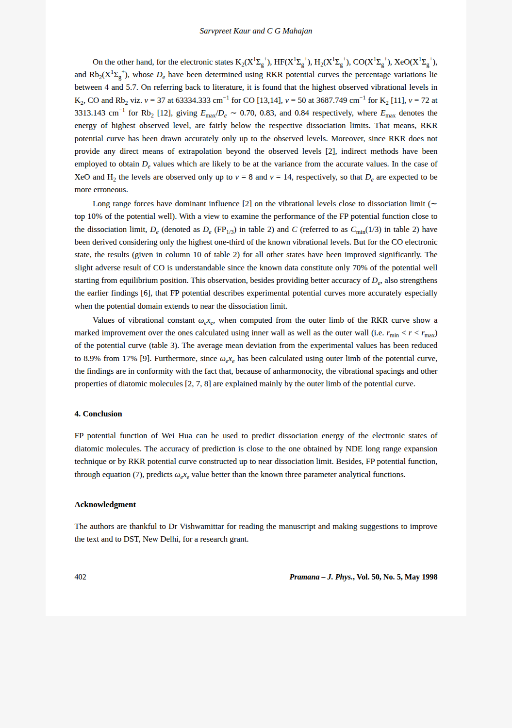Sarvpreet Kaur and C G Mahajan
On the other hand, for the electronic states K2(X1Σg+), HF(X1Σg+), H2(X1Σg+), CO(X1Σg+), XeO(X1Σg+), and Rb2(X1Σg+), whose De have been determined using RKR potential curves the percentage variations lie between 4 and 5.7. On referring back to literature, it is found that the highest observed vibrational levels in K2, CO and Rb2 viz. v = 37 at 63334.333 cm−1 for CO [13,14], v = 50 at 3687.749 cm−1 for K2 [11], v = 72 at 3313.143 cm−1 for Rb2 [12], giving Emax/De ∼ 0.70, 0.83, and 0.84 respectively, where Emax denotes the energy of highest observed level, are fairly below the respective dissociation limits. That means, RKR potential curve has been drawn accurately only up to the observed levels. Moreover, since RKR does not provide any direct means of extrapolation beyond the observed levels [2], indirect methods have been employed to obtain De values which are likely to be at the variance from the accurate values. In the case of XeO and H2 the levels are observed only up to v = 8 and v = 14, respectively, so that De are expected to be more erroneous.
Long range forces have dominant influence [2] on the vibrational levels close to dissociation limit (∼ top 10% of the potential well). With a view to examine the performance of the FP potential function close to the dissociation limit, De (denoted as De (FP1/3) in table 2) and C (referred to as Cmin(1/3) in table 2) have been derived considering only the highest one-third of the known vibrational levels. But for the CO electronic state, the results (given in column 10 of table 2) for all other states have been improved significantly. The slight adverse result of CO is understandable since the known data constitute only 70% of the potential well starting from equilibrium position. This observation, besides providing better accuracy of De, also strengthens the earlier findings [6], that FP potential describes experimental potential curves more accurately especially when the potential domain extends to near the dissociation limit.
Values of vibrational constant ωexe, when computed from the outer limb of the RKR curve show a marked improvement over the ones calculated using inner wall as well as the outer wall (i.e. rmin < r < rmax) of the potential curve (table 3). The average mean deviation from the experimental values has been reduced to 8.9% from 17% [9]. Furthermore, since ωexe has been calculated using outer limb of the potential curve, the findings are in conformity with the fact that, because of anharmonocity, the vibrational spacings and other properties of diatomic molecules [2, 7, 8] are explained mainly by the outer limb of the potential curve.
4. Conclusion
FP potential function of Wei Hua can be used to predict dissociation energy of the electronic states of diatomic molecules. The accuracy of prediction is close to the one obtained by NDE long range expansion technique or by RKR potential curve constructed up to near dissociation limit. Besides, FP potential function, through equation (7), predicts ωexe value better than the known three parameter analytical functions.
Acknowledgment
The authors are thankful to Dr Vishwamittar for reading the manuscript and making suggestions to improve the text and to DST, New Delhi, for a research grant.
402 Pramana – J. Phys., Vol. 50, No. 5, May 1998